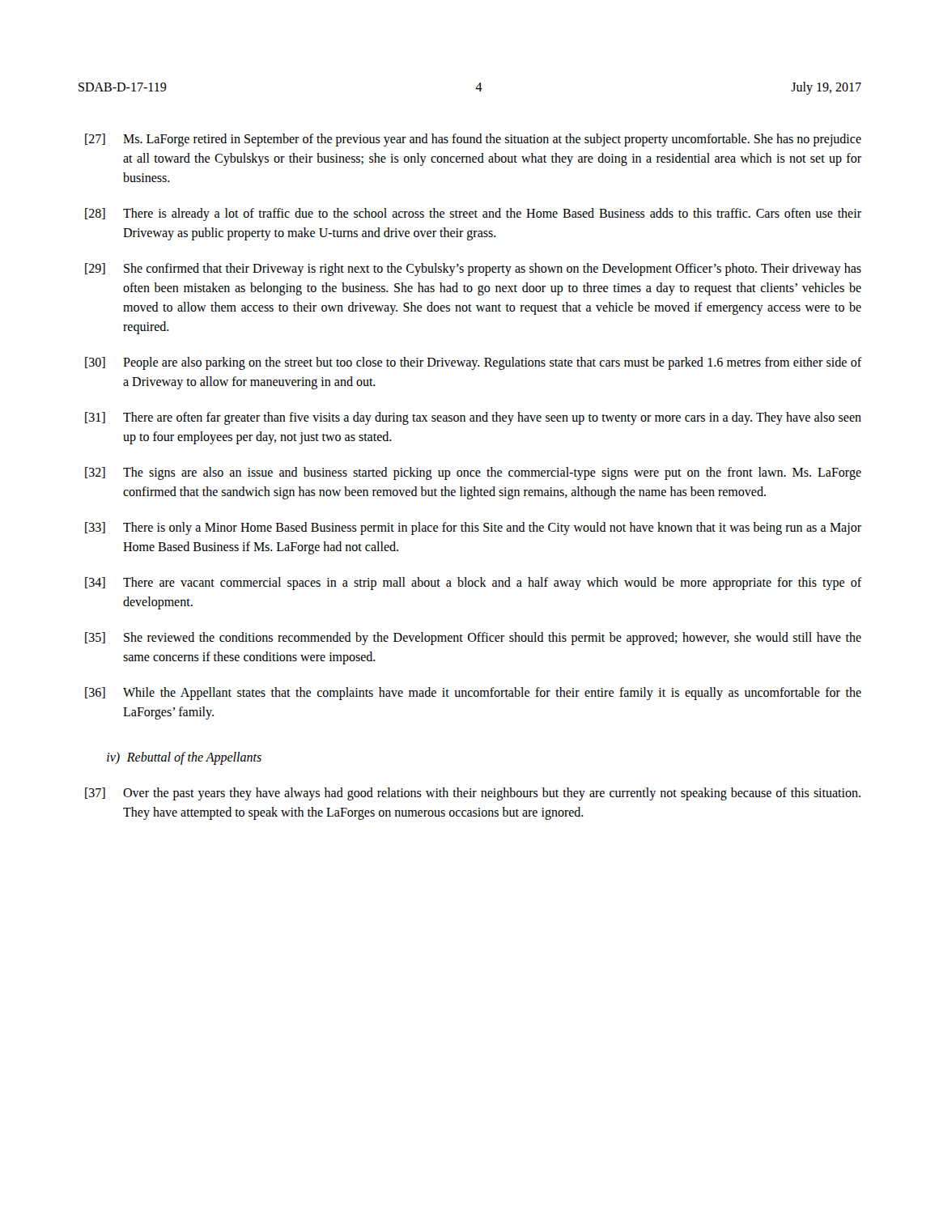SDAB-D-17-119
4
July 19, 2017
[27]
Ms. LaForge retired in September of the previous year and has found the situation at the subject property uncomfortable. She has no prejudice at all toward the Cybulskys or their business; she is only concerned about what they are doing in a residential area which is not set up for business.
[28]
There is already a lot of traffic due to the school across the street and the Home Based Business adds to this traffic. Cars often use their Driveway as public property to make U-turns and drive over their grass.
[29]
She confirmed that their Driveway is right next to the Cybulsky’s property as shown on the Development Officer’s photo. Their driveway has often been mistaken as belonging to the business. She has had to go next door up to three times a day to request that clients’ vehicles be moved to allow them access to their own driveway. She does not want to request that a vehicle be moved if emergency access were to be required.
[30]
People are also parking on the street but too close to their Driveway. Regulations state that cars must be parked 1.6 metres from either side of a Driveway to allow for maneuvering in and out.
[31]
There are often far greater than five visits a day during tax season and they have seen up to twenty or more cars in a day. They have also seen up to four employees per day, not just two as stated.
[32]
The signs are also an issue and business started picking up once the commercial-type signs were put on the front lawn. Ms. LaForge confirmed that the sandwich sign has now been removed but the lighted sign remains, although the name has been removed.
[33]
There is only a Minor Home Based Business permit in place for this Site and the City would not have known that it was being run as a Major Home Based Business if Ms. LaForge had not called.
[34]
There are vacant commercial spaces in a strip mall about a block and a half away which would be more appropriate for this type of development.
[35]
She reviewed the conditions recommended by the Development Officer should this permit be approved; however, she would still have the same concerns if these conditions were imposed.
[36]
While the Appellant states that the complaints have made it uncomfortable for their entire family it is equally as uncomfortable for the LaForges’ family.
iv) Rebuttal of the Appellants
[37]
Over the past years they have always had good relations with their neighbours but they are currently not speaking because of this situation. They have attempted to speak with the LaForges on numerous occasions but are ignored.